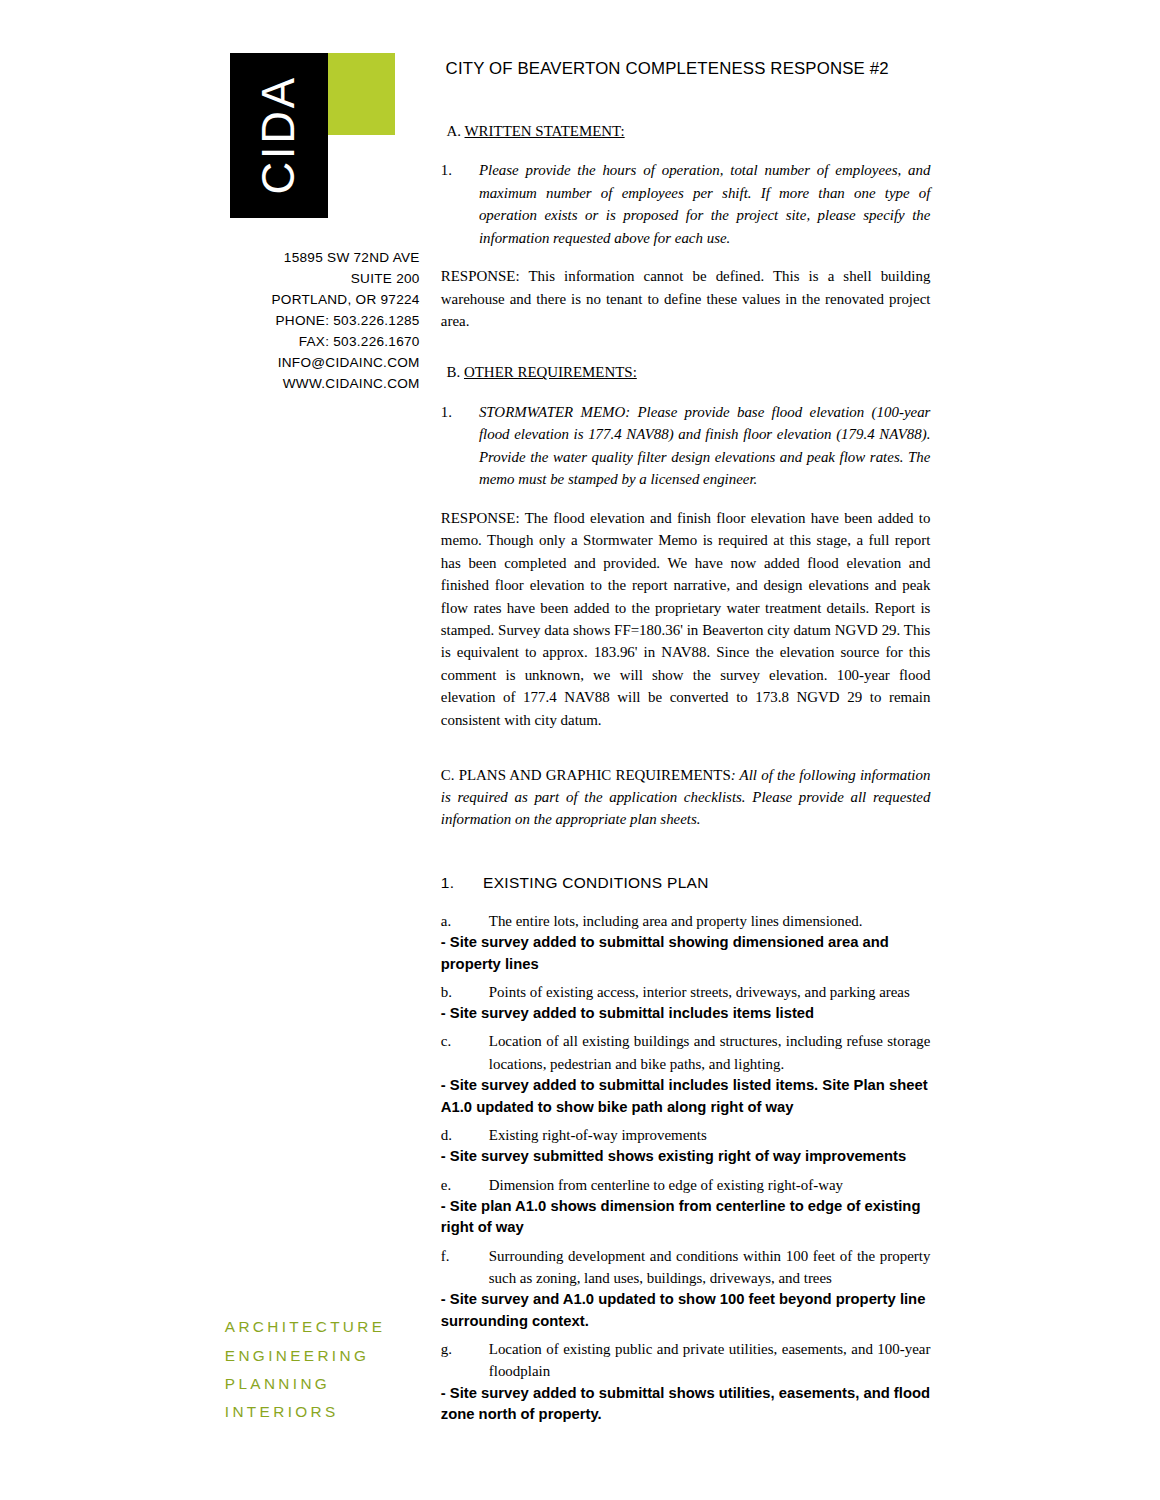CIDA
15895 SW 72ND AVE SUITE 200 PORTLAND, OR 97224 PHONE: 503.226.1285 FAX: 503.226.1670 INFO@CIDAINC.COM WWW.CIDAINC.COM
Architecture
Engineering
Planning
Interiors
CITY OF BEAVERTON COMPLETENESS RESPONSE #2
A. WRITTEN STATEMENT:
1.
Please provide the hours of operation, total number of employees, and maximum number of employees per shift. If more than one type of operation exists or is proposed for the project site, please specify the information requested above for each use.
RESPONSE: This information cannot be defined. This is a shell building warehouse and there is no tenant to define these values in the renovated project area.
B. OTHER REQUIREMENTS:
1.
STORMWATER MEMO: Please provide base flood elevation (100-year flood elevation is 177.4 NAV88) and finish floor elevation (179.4 NAV88). Provide the water quality filter design elevations and peak flow rates. The memo must be stamped by a licensed engineer.
RESPONSE: The flood elevation and finish floor elevation have been added to memo. Though only a Stormwater Memo is required at this stage, a full report has been completed and provided. We have now added flood elevation and finished floor elevation to the report narrative, and design elevations and peak flow rates have been added to the proprietary water treatment details. Report is stamped. Survey data shows FF=180.36' in Beaverton city datum NGVD 29. This is equivalent to approx. 183.96' in NAV88. Since the elevation source for this comment is unknown, we will show the survey elevation. 100-year flood elevation of 177.4 NAV88 will be converted to 173.8 NGVD 29 to remain consistent with city datum.
C. PLANS AND GRAPHIC REQUIREMENTS: All of the following information is required as part of the application checklists. Please provide all requested information on the appropriate plan sheets.
1.
EXISTING CONDITIONS PLAN
a.
The entire lots, including area and property lines dimensioned.
- Site survey added to submittal showing dimensioned area and property lines
b.
Points of existing access, interior streets, driveways, and parking areas
- Site survey added to submittal includes items listed
c.
Location of all existing buildings and structures, including refuse storage locations, pedestrian and bike paths, and lighting.
- Site survey added to submittal includes listed items. Site Plan sheet A1.0 updated to show bike path along right of way
d.
Existing right-of-way improvements
- Site survey submitted shows existing right of way improvements
e.
Dimension from centerline to edge of existing right-of-way
- Site plan A1.0 shows dimension from centerline to edge of existing right of way
f.
Surrounding development and conditions within 100 feet of the property such as zoning, land uses, buildings, driveways, and trees
- Site survey and A1.0 updated to show 100 feet beyond property line surrounding context.
g.
Location of existing public and private utilities, easements, and 100-year floodplain
- Site survey added to submittal shows utilities, easements, and flood zone north of property.